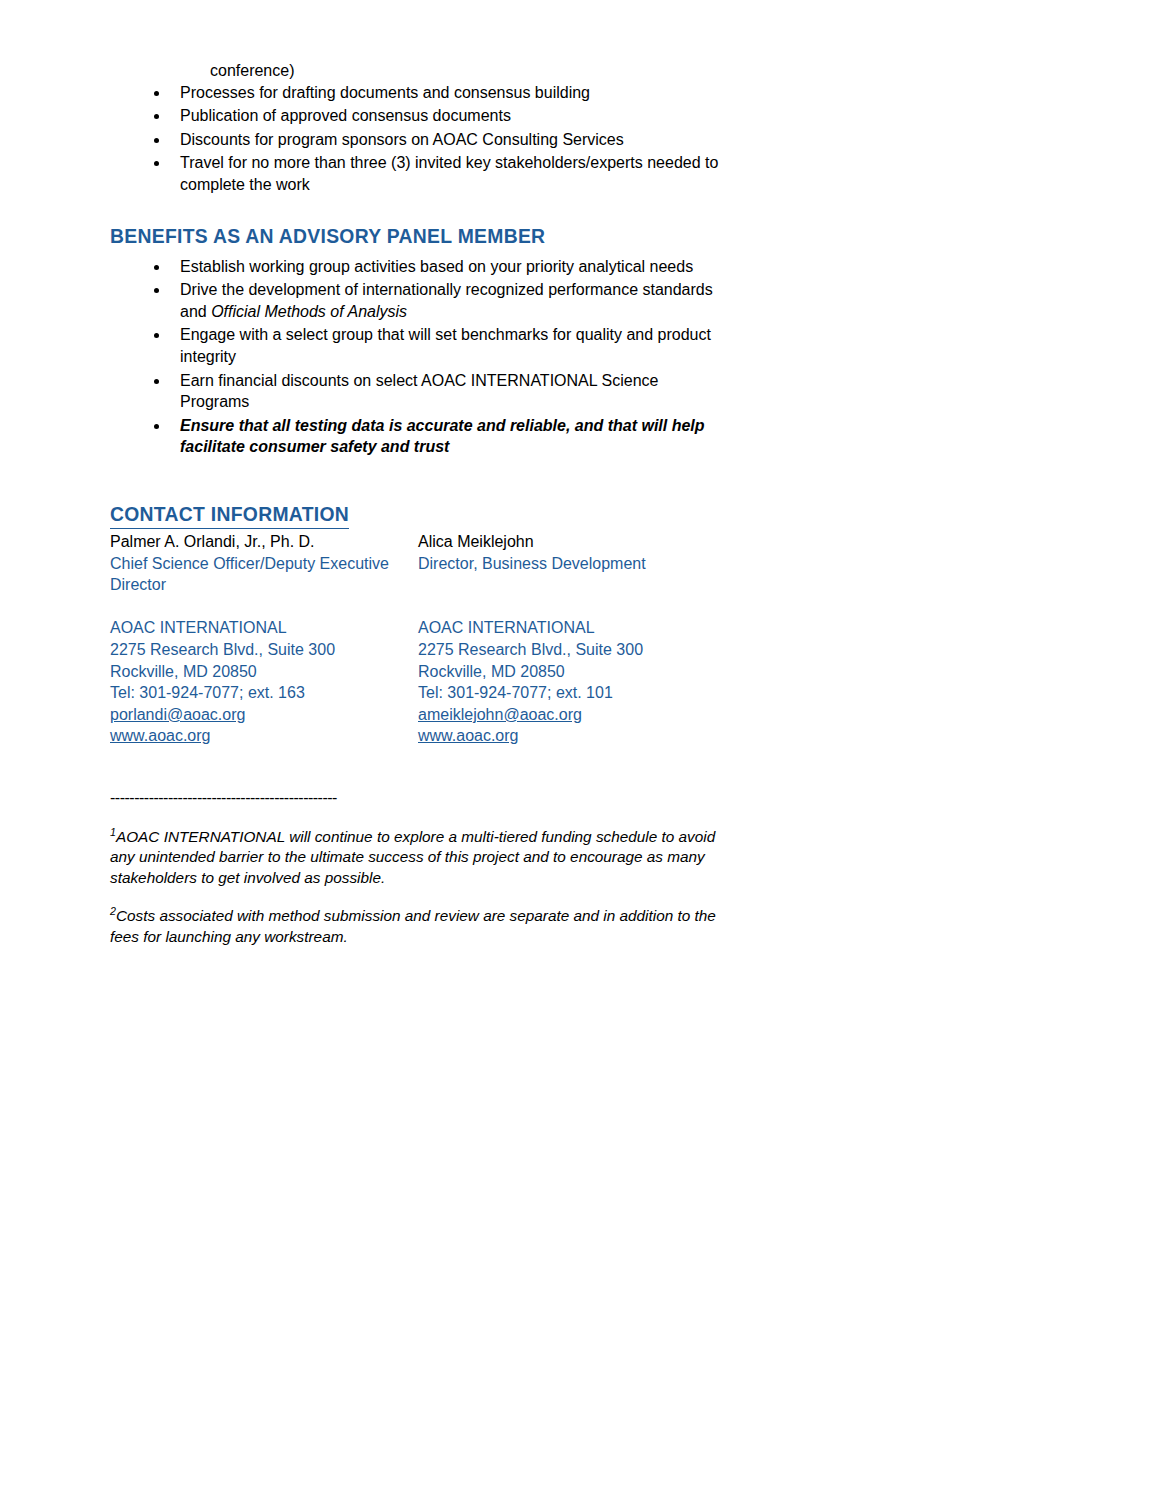conference)
Processes for drafting documents and consensus building
Publication of approved consensus documents
Discounts for program sponsors on AOAC Consulting Services
Travel for no more than three (3) invited key stakeholders/experts needed to complete the work
Benefits as an Advisory Panel Member
Establish working group activities based on your priority analytical needs
Drive the development of internationally recognized performance standards and Official Methods of Analysis
Engage with a select group that will set benchmarks for quality and product integrity
Earn financial discounts on select AOAC INTERNATIONAL Science Programs
Ensure that all testing data is accurate and reliable, and that will help facilitate consumer safety and trust
Contact Information
| Palmer A. Orlandi, Jr., Ph. D. | Alica Meiklejohn |
| Chief Science Officer/Deputy Executive Director | Director, Business Development |
| AOAC INTERNATIONAL | AOAC INTERNATIONAL |
| 2275 Research Blvd., Suite 300 | 2275 Research Blvd., Suite 300 |
| Rockville, MD 20850 | Rockville, MD 20850 |
| Tel: 301-924-7077; ext. 163 | Tel: 301-924-7077; ext. 101 |
| porlandi@aoac.org | ameiklejohn@aoac.org |
| www.aoac.org | www.aoac.org |
-----------------------------------------------
1AOAC INTERNATIONAL will continue to explore a multi-tiered funding schedule to avoid any unintended barrier to the ultimate success of this project and to encourage as many stakeholders to get involved as possible.
2Costs associated with method submission and review are separate and in addition to the fees for launching any workstream.